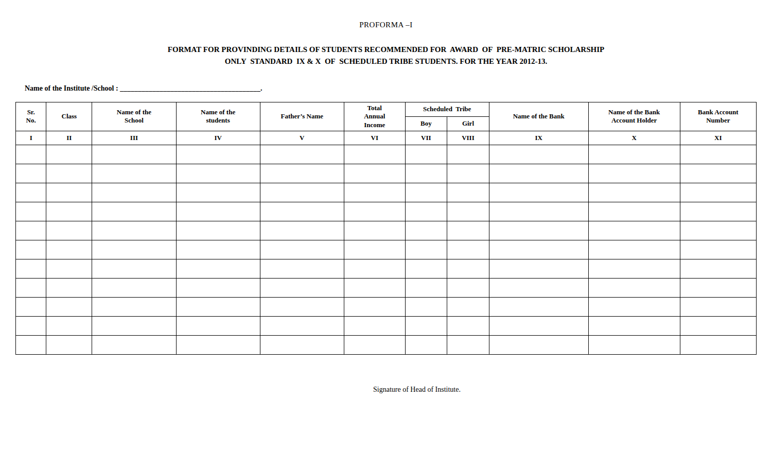PROFORMA –I
FORMAT FOR PROVINDING DETAILS OF STUDENTS RECOMMENDED FOR AWARD OF PRE-MATRIC SCHOLARSHIP
ONLY STANDARD IX & X OF SCHEDULED TRIBE STUDENTS. FOR THE YEAR 2012-13.
Name of the Institute /School : _______________________________________.
| Sr. No. | Class | Name of the School | Name of the students | Father’s Name | Total Annual Income | Scheduled Tribe | Name of the Bank | Name of the Bank Account Holder | Bank Account Number |
| --- | --- | --- | --- | --- | --- | --- | --- | --- | --- |
| Boy | Girl |
| I | II | III | IV | V | VI | VII | VIII | IX | X | XI |
Signature of Head of Institute.